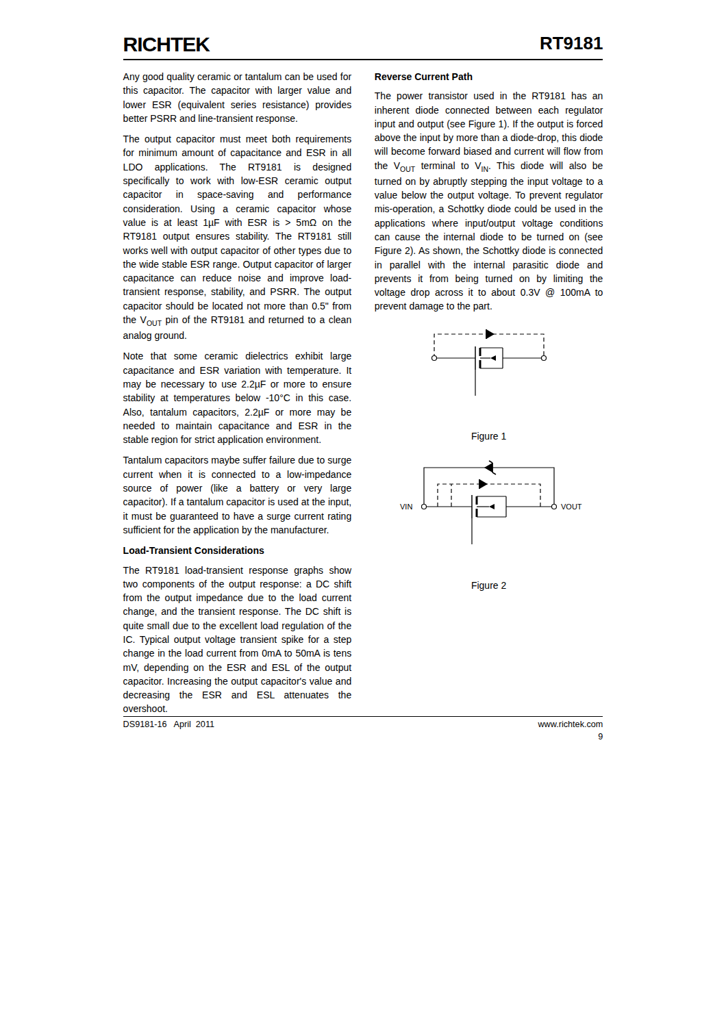RICHTEK
RT9181
Any good quality ceramic or tantalum can be used for this capacitor. The capacitor with larger value and lower ESR (equivalent series resistance) provides better PSRR and line-transient response.
The output capacitor must meet both requirements for minimum amount of capacitance and ESR in all LDO applications. The RT9181 is designed specifically to work with low-ESR ceramic output capacitor in space-saving and performance consideration. Using a ceramic capacitor whose value is at least 1µF with ESR is > 5mΩ on the RT9181 output ensures stability. The RT9181 still works well with output capacitor of other types due to the wide stable ESR range. Output capacitor of larger capacitance can reduce noise and improve load-transient response, stability, and PSRR. The output capacitor should be located not more than 0.5" from the VOUT pin of the RT9181 and returned to a clean analog ground.
Note that some ceramic dielectrics exhibit large capacitance and ESR variation with temperature. It may be necessary to use 2.2µF or more to ensure stability at temperatures below -10°C in this case. Also, tantalum capacitors, 2.2µF or more may be needed to maintain capacitance and ESR in the stable region for strict application environment.
Tantalum capacitors maybe suffer failure due to surge current when it is connected to a low-impedance source of power (like a battery or very large capacitor). If a tantalum capacitor is used at the input, it must be guaranteed to have a surge current rating sufficient for the application by the manufacturer.
Load-Transient Considerations
The RT9181 load-transient response graphs show two components of the output response: a DC shift from the output impedance due to the load current change, and the transient response. The DC shift is quite small due to the excellent load regulation of the IC. Typical output voltage transient spike for a step change in the load current from 0mA to 50mA is tens mV, depending on the ESR and ESL of the output capacitor. Increasing the output capacitor's value and decreasing the ESR and ESL attenuates the overshoot.
Reverse Current Path
The power transistor used in the RT9181 has an inherent diode connected between each regulator input and output (see Figure 1). If the output is forced above the input by more than a diode-drop, this diode will become forward biased and current will flow from the VOUT terminal to VIN. This diode will also be turned on by abruptly stepping the input voltage to a value below the output voltage. To prevent regulator mis-operation, a Schottky diode could be used in the applications where input/output voltage conditions can cause the internal diode to be turned on (see Figure 2). As shown, the Schottky diode is connected in parallel with the internal parasitic diode and prevents it from being turned on by limiting the voltage drop across it to about 0.3V @ 100mA to prevent damage to the part.
Figure 1
VIN VOUT
Figure 2
DS9181-16 April 2011
www.richtek.com
9